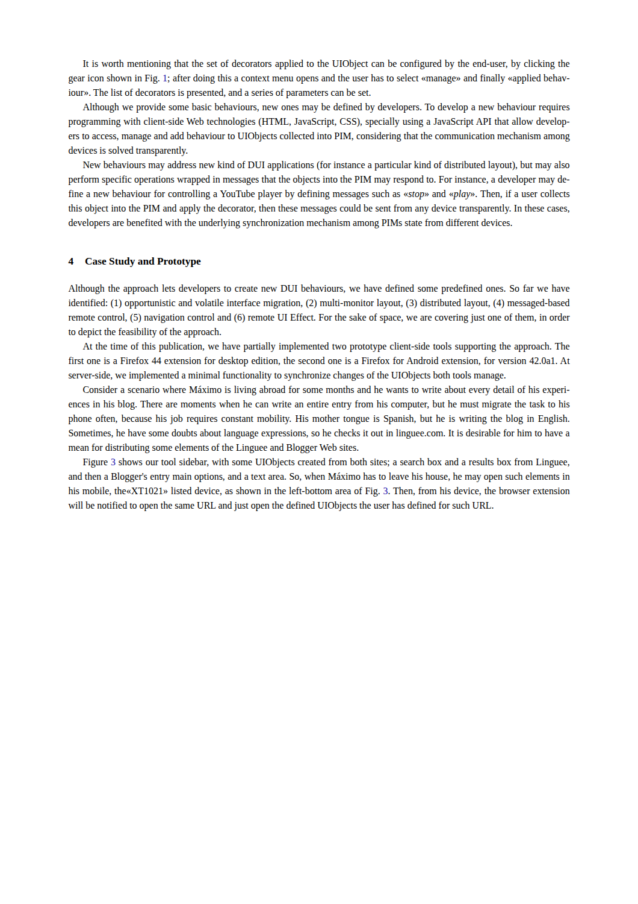It is worth mentioning that the set of decorators applied to the UIObject can be configured by the end-user, by clicking the gear icon shown in Fig. 1; after doing this a context menu opens and the user has to select «manage» and finally «applied behaviour». The list of decorators is presented, and a series of parameters can be set.
Although we provide some basic behaviours, new ones may be defined by developers. To develop a new behaviour requires programming with client-side Web technologies (HTML, JavaScript, CSS), specially using a JavaScript API that allow developers to access, manage and add behaviour to UIObjects collected into PIM, considering that the communication mechanism among devices is solved transparently.
New behaviours may address new kind of DUI applications (for instance a particular kind of distributed layout), but may also perform specific operations wrapped in messages that the objects into the PIM may respond to. For instance, a developer may define a new behaviour for controlling a YouTube player by defining messages such as «stop» and «play». Then, if a user collects this object into the PIM and apply the decorator, then these messages could be sent from any device transparently. In these cases, developers are benefited with the underlying synchronization mechanism among PIMs state from different devices.
4 Case Study and Prototype
Although the approach lets developers to create new DUI behaviours, we have defined some predefined ones. So far we have identified: (1) opportunistic and volatile interface migration, (2) multi-monitor layout, (3) distributed layout, (4) messaged-based remote control, (5) navigation control and (6) remote UI Effect. For the sake of space, we are covering just one of them, in order to depict the feasibility of the approach.
At the time of this publication, we have partially implemented two prototype client-side tools supporting the approach. The first one is a Firefox 44 extension for desktop edition, the second one is a Firefox for Android extension, for version 42.0a1. At server-side, we implemented a minimal functionality to synchronize changes of the UIObjects both tools manage.
Consider a scenario where Máximo is living abroad for some months and he wants to write about every detail of his experiences in his blog. There are moments when he can write an entire entry from his computer, but he must migrate the task to his phone often, because his job requires constant mobility. His mother tongue is Spanish, but he is writing the blog in English. Sometimes, he have some doubts about language expressions, so he checks it out in linguee.com. It is desirable for him to have a mean for distributing some elements of the Linguee and Blogger Web sites.
Figure 3 shows our tool sidebar, with some UIObjects created from both sites; a search box and a results box from Linguee, and then a Blogger's entry main options, and a text area. So, when Máximo has to leave his house, he may open such elements in his mobile, the«XT1021» listed device, as shown in the left-bottom area of Fig. 3. Then, from his device, the browser extension will be notified to open the same URL and just open the defined UIObjects the user has defined for such URL.